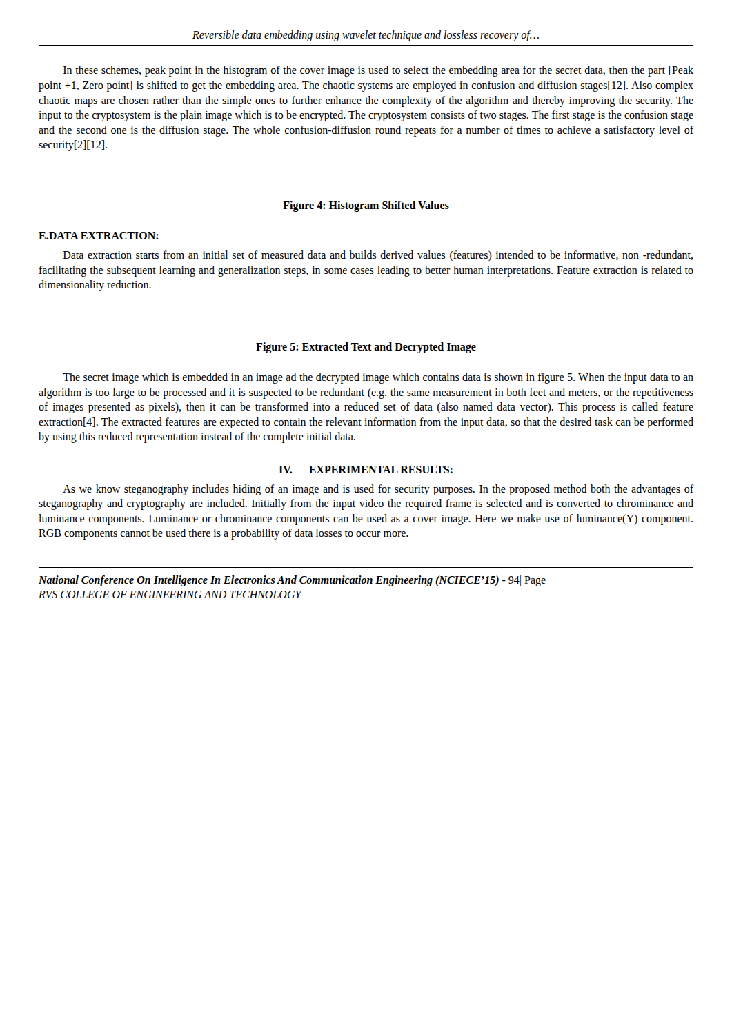Reversible data embedding using wavelet technique and lossless recovery of…
In these schemes, peak point in the histogram of the cover image is used to select the embedding area for the secret data, then the part [Peak point +1, Zero point] is shifted to get the embedding area. The chaotic systems are employed in confusion and diffusion stages[12]. Also complex chaotic maps are chosen rather than the simple ones to further enhance the complexity of the algorithm and thereby improving the security. The input to the cryptosystem is the plain image which is to be encrypted. The cryptosystem consists of two stages. The first stage is the confusion stage and the second one is the diffusion stage. The whole confusion-diffusion round repeats for a number of times to achieve a satisfactory level of security[2][12].
Figure 4: Histogram Shifted Values
E.DATA EXTRACTION:
Data extraction starts from an initial set of measured data and builds derived values (features) intended to be informative, non -redundant, facilitating the subsequent learning and generalization steps, in some cases leading to better human interpretations. Feature extraction is related to dimensionality reduction.
Figure 5: Extracted Text and Decrypted Image
The secret image which is embedded in an image ad the decrypted image which contains data is shown in figure 5. When the input data to an algorithm is too large to be processed and it is suspected to be redundant (e.g. the same measurement in both feet and meters, or the repetitiveness of images presented as pixels), then it can be transformed into a reduced set of data (also named data vector). This process is called feature extraction[4]. The extracted features are expected to contain the relevant information from the input data, so that the desired task can be performed by using this reduced representation instead of the complete initial data.
IV. EXPERIMENTAL RESULTS:
As we know steganography includes hiding of an image and is used for security purposes. In the proposed method both the advantages of steganography and cryptography are included. Initially from the input video the required frame is selected and is converted to chrominance and luminance components. Luminance or chrominance components can be used as a cover image. Here we make use of luminance(Y) component. RGB components cannot be used there is a probability of data losses to occur more.
National Conference On Intelligence In Electronics And Communication Engineering (NCIECE’15) - 94| Page
RVS COLLEGE OF ENGINEERING AND TECHNOLOGY